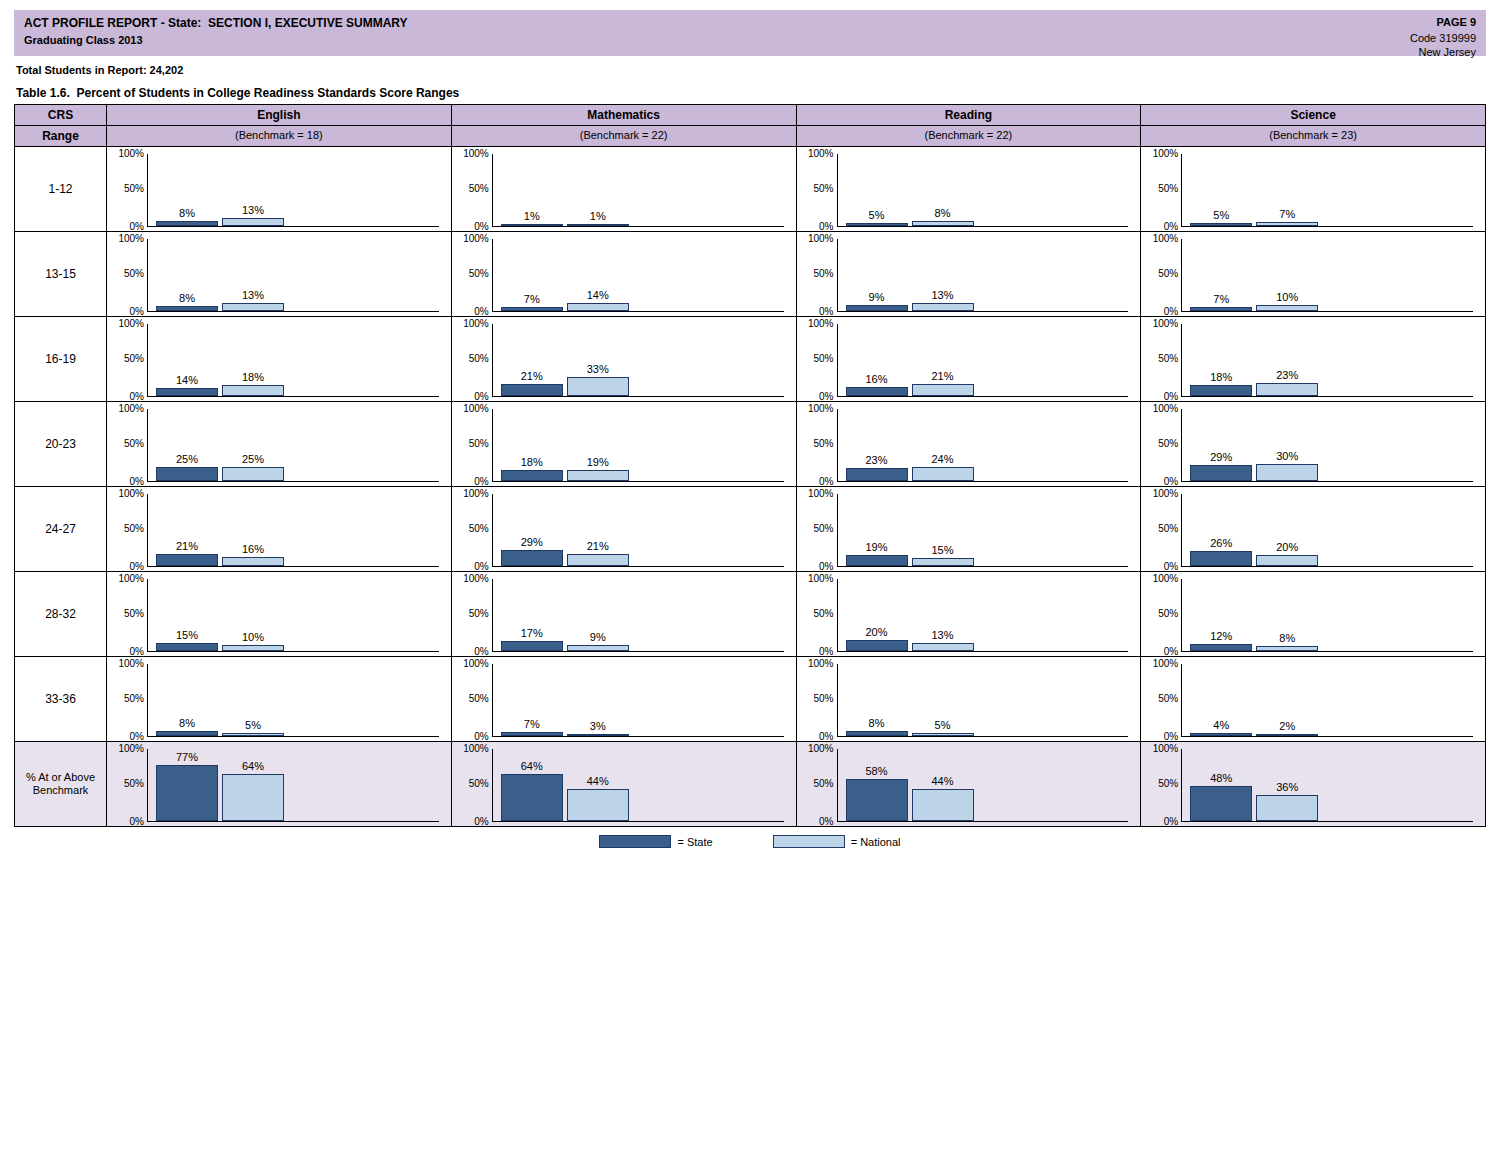ACT PROFILE REPORT - State: SECTION I, EXECUTIVE SUMMARY
Graduating Class 2013
PAGE 9
Code 319999
New Jersey
Total Students in Report: 24,202
Table 1.6. Percent of Students in College Readiness Standards Score Ranges
| CRS | English | Mathematics | Reading | Science |
| --- | --- | --- | --- | --- |
| Range | (Benchmark = 18) | (Benchmark = 22) | (Benchmark = 22) | (Benchmark = 23) |
| 1-12 | 100% 50% 0% 8% 13% | 100% 50% 0% 1% 1% | 100% 50% 0% 5% 8% | 100% 50% 0% 5% 7% |
| 13-15 | 100% 50% 0% 8% 13% | 100% 50% 0% 7% 14% | 100% 50% 0% 9% 13% | 100% 50% 0% 7% 10% |
| 16-19 | 100% 50% 0% 14% 18% | 100% 50% 0% 21% 33% | 100% 50% 0% 16% 21% | 100% 50% 0% 18% 23% |
| 20-23 | 100% 50% 0% 25% 25% | 100% 50% 0% 18% 19% | 100% 50% 0% 23% 24% | 100% 50% 0% 29% 30% |
| 24-27 | 100% 50% 0% 21% 16% | 100% 50% 0% 29% 21% | 100% 50% 0% 19% 15% | 100% 50% 0% 26% 20% |
| 28-32 | 100% 50% 0% 15% 10% | 100% 50% 0% 17% 9% | 100% 50% 0% 20% 13% | 100% 50% 0% 12% 8% |
| 33-36 | 100% 50% 0% 8% 5% | 100% 50% 0% 7% 3% | 100% 50% 0% 8% 5% | 100% 50% 0% 4% 2% |
| % At or Above Benchmark | 100% 50% 0% 77% 64% | 100% 50% 0% 64% 44% | 100% 50% 0% 58% 44% | 100% 50% 0% 48% 36% |
= State
= National